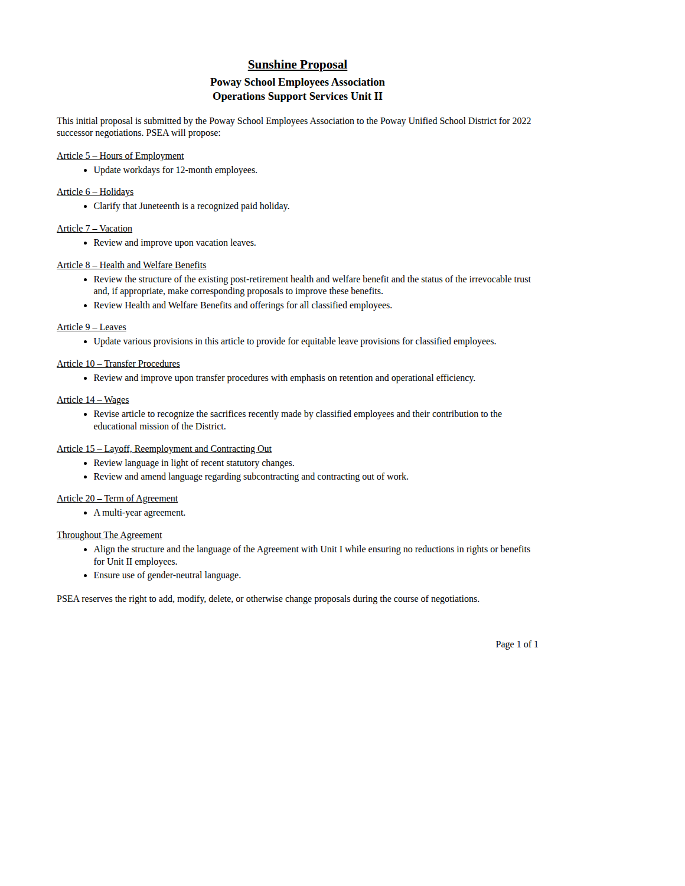Sunshine Proposal
Poway School Employees Association
Operations Support Services Unit II
This initial proposal is submitted by the Poway School Employees Association to the Poway Unified School District for 2022 successor negotiations. PSEA will propose:
Article 5 – Hours of Employment
Update workdays for 12-month employees.
Article 6 – Holidays
Clarify that Juneteenth is a recognized paid holiday.
Article 7 – Vacation
Review and improve upon vacation leaves.
Article 8 – Health and Welfare Benefits
Review the structure of the existing post-retirement health and welfare benefit and the status of the irrevocable trust and, if appropriate, make corresponding proposals to improve these benefits.
Review Health and Welfare Benefits and offerings for all classified employees.
Article 9 – Leaves
Update various provisions in this article to provide for equitable leave provisions for classified employees.
Article 10 – Transfer Procedures
Review and improve upon transfer procedures with emphasis on retention and operational efficiency.
Article 14 – Wages
Revise article to recognize the sacrifices recently made by classified employees and their contribution to the educational mission of the District.
Article 15 – Layoff, Reemployment and Contracting Out
Review language in light of recent statutory changes.
Review and amend language regarding subcontracting and contracting out of work.
Article 20 – Term of Agreement
A multi-year agreement.
Throughout The Agreement
Align the structure and the language of the Agreement with Unit I while ensuring no reductions in rights or benefits for Unit II employees.
Ensure use of gender-neutral language.
PSEA reserves the right to add, modify, delete, or otherwise change proposals during the course of negotiations.
Page 1 of 1